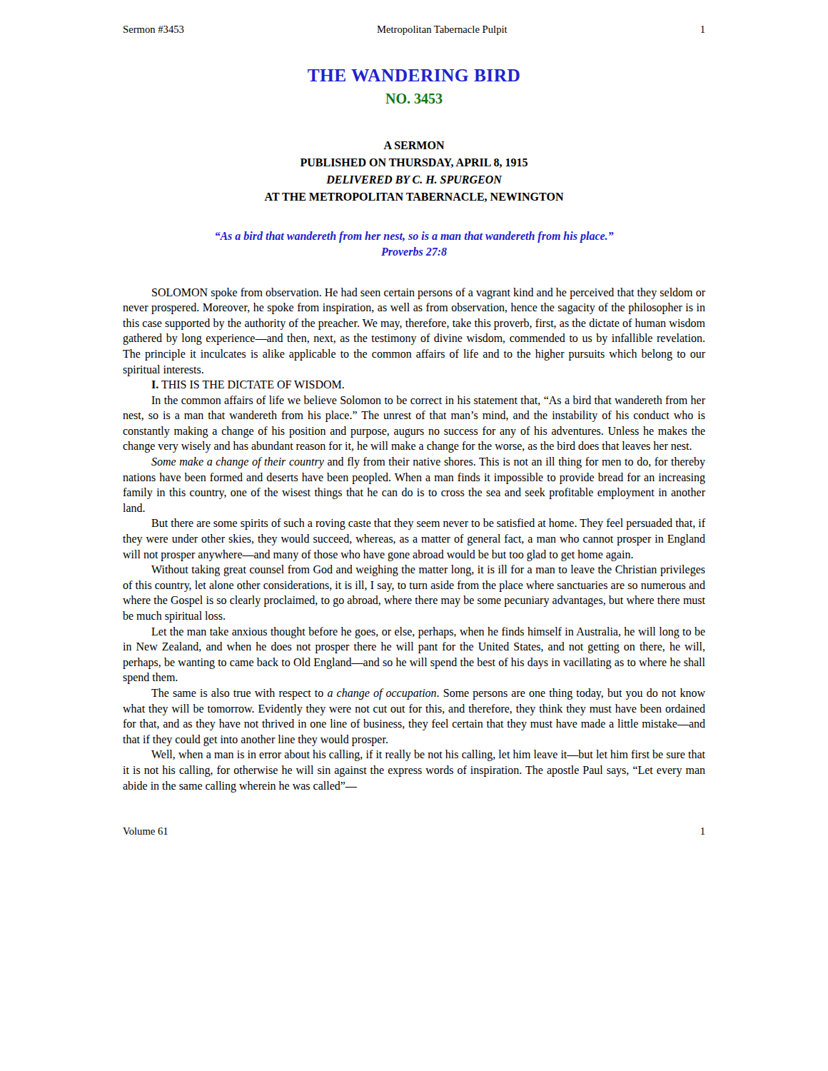Sermon #3453 Metropolitan Tabernacle Pulpit 1
THE WANDERING BIRD
NO. 3453
A SERMON
PUBLISHED ON THURSDAY, APRIL 8, 1915
DELIVERED BY C. H. SPURGEON
AT THE METROPOLITAN TABERNACLE, NEWINGTON
“As a bird that wandereth from her nest, so is a man that wandereth from his place.” Proverbs 27:8
SOLOMON spoke from observation. He had seen certain persons of a vagrant kind and he perceived that they seldom or never prospered. Moreover, he spoke from inspiration, as well as from observation, hence the sagacity of the philosopher is in this case supported by the authority of the preacher. We may, therefore, take this proverb, first, as the dictate of human wisdom gathered by long experience—and then, next, as the testimony of divine wisdom, commended to us by infallible revelation. The principle it inculcates is alike applicable to the common affairs of life and to the higher pursuits which belong to our spiritual interests.
I. THIS IS THE DICTATE OF WISDOM.
In the common affairs of life we believe Solomon to be correct in his statement that, “As a bird that wandereth from her nest, so is a man that wandereth from his place.” The unrest of that man’s mind, and the instability of his conduct who is constantly making a change of his position and purpose, augurs no success for any of his adventures. Unless he makes the change very wisely and has abundant reason for it, he will make a change for the worse, as the bird does that leaves her nest.
Some make a change of their country and fly from their native shores. This is not an ill thing for men to do, for thereby nations have been formed and deserts have been peopled. When a man finds it impossible to provide bread for an increasing family in this country, one of the wisest things that he can do is to cross the sea and seek profitable employment in another land.
But there are some spirits of such a roving caste that they seem never to be satisfied at home. They feel persuaded that, if they were under other skies, they would succeed, whereas, as a matter of general fact, a man who cannot prosper in England will not prosper anywhere—and many of those who have gone abroad would be but too glad to get home again.
Without taking great counsel from God and weighing the matter long, it is ill for a man to leave the Christian privileges of this country, let alone other considerations, it is ill, I say, to turn aside from the place where sanctuaries are so numerous and where the Gospel is so clearly proclaimed, to go abroad, where there may be some pecuniary advantages, but where there must be much spiritual loss.
Let the man take anxious thought before he goes, or else, perhaps, when he finds himself in Australia, he will long to be in New Zealand, and when he does not prosper there he will pant for the United States, and not getting on there, he will, perhaps, be wanting to came back to Old England—and so he will spend the best of his days in vacillating as to where he shall spend them.
The same is also true with respect to a change of occupation. Some persons are one thing today, but you do not know what they will be tomorrow. Evidently they were not cut out for this, and therefore, they think they must have been ordained for that, and as they have not thrived in one line of business, they feel certain that they must have made a little mistake—and that if they could get into another line they would prosper.
Well, when a man is in error about his calling, if it really be not his calling, let him leave it—but let him first be sure that it is not his calling, for otherwise he will sin against the express words of inspiration. The apostle Paul says, “Let every man abide in the same calling wherein he was called”—
Volume 61 1